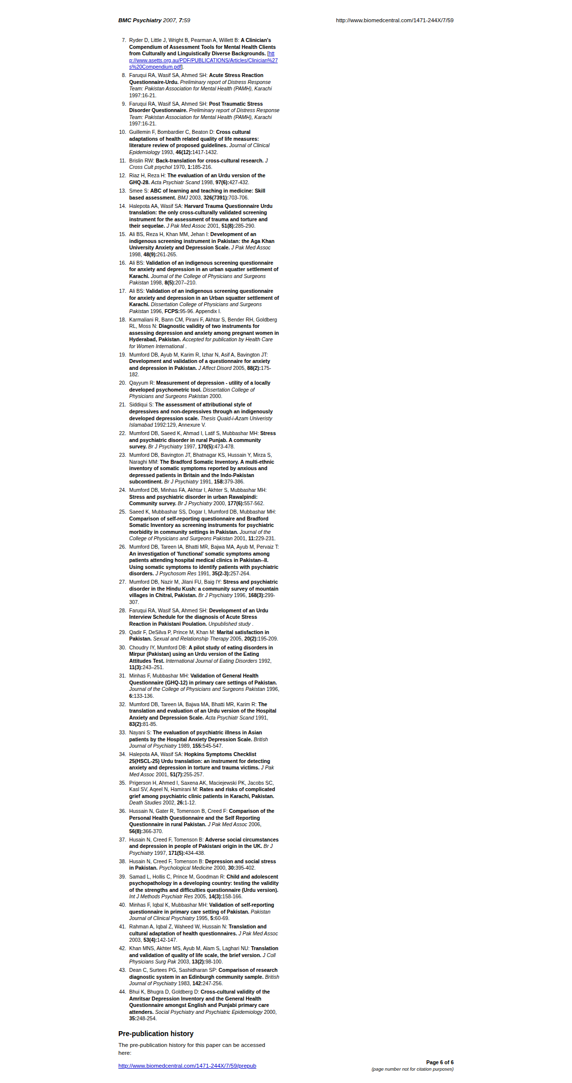BMC Psychiatry 2007, 7: 59
http://www.biomedcentral.com/1471-244X/7/59
7. Ryder D, Little J, Wright B, Pearman A, Willett B: A Clinician's Compendium of Assessment Tools for Mental Health Clients from Culturally and Linguistically Diverse Backgrounds. [http://www.asetts.org.au/PDF/PUBLICATIONS/Articles/Clinician%27s%20Compendium.pdf].
8. Faruqui RA, Wasif SA, Ahmed SH: Acute Stress Reaction Questionnaire-Urdu. Preliminary report of Distress Response Team: Pakistan Association for Mental Health (PAMH), Karachi 1997:16-21.
9. Faruqui RA, Wasif SA, Ahmed SH: Post Traumatic Stress Disorder Questionnaire. Preliminary report of Distress Response Team: Pakistan Association for Mental Health (PAMH), Karachi 1997:16-21.
10. Guillemin F, Bombardier C, Beaton D: Cross cultural adaptations of health related quality of life measures: literature review of proposed guidelines. Journal of Clinical Epidemiology 1993, 46(12): 1417-1432.
11. Brislin RW: Back-translation for cross-cultural research. J Cross Cult psychol 1970, 1: 185-216.
12. Riaz H, Reza H: The evaluation of an Urdu version of the GHQ-28. Acta Psychiatr Scand 1998, 97(6): 427-432.
13. Smee S: ABC of learning and teaching in medicine: Skill based assessment. BMJ 2003, 326(7391): 703-706.
14. Halepota AA, Wasif SA: Harvard Trauma Questionnaire Urdu translation: the only cross-culturally validated screening instrument for the assessment of trauma and torture and their sequelae. J Pak Med Assoc 2001, 51(8): 285-290.
15. Ali BS, Reza H, Khan MM, Jehan I: Development of an indigenous screening instrument in Pakistan: the Aga Khan University Anxiety and Depression Scale. J Pak Med Assoc 1998, 48(9): 261-265.
16. Ali BS: Validation of an indigenous screening questionnaire for anxiety and depression in an urban squatter settlement of Karachi. Journal of the College of Physicians and Surgeons Pakistan 1998, 8(5): 207–210.
17. Ali BS: Validation of an indigenous screening questionnaire for anxiety and depression in an Urban squatter settlement of Karachi. Dissertation College of Physicians and Surgeons Pakistan 1996, FCPS: 95-96. Appendix I.
18. Karmaliani R, Bann CM, Pirani F, Akhtar S, Bender RH, Goldberg RL, Moss N: Diagnostic validity of two instruments for assessing depression and anxiety among pregnant women in Hyderabad, Pakistan. Accepted for publication by Health Care for Women International .
19. Mumford DB, Ayub M, Karim R, Izhar N, Asif A, Bavington JT: Development and validation of a questionnaire for anxiety and depression in Pakistan. J Affect Disord 2005, 88(2): 175-182.
20. Qayyum R: Measurement of depression - utility of a locally developed psychometric tool. Dissertation College of Physicians and Surgeons Pakistan 2000.
21. Siddiqui S: The assessment of attributional style of depressives and non-depressives through an indigenously developed depression scale. Thesis Quaid-i-Azam Univeristy Islamabad 1992:129, Annexure V.
22. Mumford DB, Saeed K, Ahmad I, Latif S, Mubbashar MH: Stress and psychiatric disorder in rural Punjab. A community survey. Br J Psychiatry 1997, 170(5): 473-478.
23. Mumford DB, Bavington JT, Bhatnagar KS, Hussain Y, Mirza S, Naraghi MM: The Bradford Somatic Inventory. A multi-ethnic inventory of somatic symptoms reported by anxious and depressed patients in Britain and the Indo-Pakistan subcontinent. Br J Psychiatry 1991, 158: 379-386.
24. Mumford DB, Minhas FA, Akhtar I, Akhter S, Mubbashar MH: Stress and psychiatric disorder in urban Rawalpindi: Community survey. Br J Psychiatry 2000, 177(6): 557-562.
25. Saeed K, Mubbashar SS, Dogar I, Mumford DB, Mubbashar MH: Comparison of self-reporting questionnaire and Bradford Somatic Inventory as screening instruments for psychiatric morbidity in community settings in Pakistan. Journal of the College of Physicians and Surgeons Pakistan 2001, 11: 229-231.
26. Mumford DB, Tareen IA, Bhatti MR, Bajwa MA, Ayub M, Pervaiz T: An investigation of 'functional' somatic symptoms among patients attending hospital medical clinics in Pakistan--II. Using somatic symptoms to identify patients with psychiatric disorders. J Psychosom Res 1991, 35(2-3): 257-264.
27. Mumford DB, Nazir M, Jilani FU, Baig IY: Stress and psychiatric disorder in the Hindu Kush: a community survey of mountain villages in Chitral, Pakistan. Br J Psychiatry 1996, 168(3): 299-307.
28. Faruqui RA, Wasif SA, Ahmed SH: Development of an Urdu Interview Schedule for the diagnosis of Acute Stress Reaction in Pakistani Poulation. Unpublished study .
29. Qadir F, DeSilva P, Prince M, Khan M: Marital satisfaction in Pakistan. Sexual and Relationship Therapy 2005, 20(2): 195-209.
30. Choudry IY, Mumford DB: A pilot study of eating disorders in Mirpur (Pakistan) using an Urdu version of the Eating Attitudes Test. International Journal of Eating Disorders 1992, 11(3): 243–251.
31. Minhas F, Mubbashar MH: Validation of General Health Questionnaire (GHQ-12) in primary care settings of Pakistan. Journal of the College of Physicians and Surgeons Pakistan 1996, 6: 133-136.
32. Mumford DB, Tareen IA, Bajwa MA, Bhatti MR, Karim R: The translation and evaluation of an Urdu version of the Hospital Anxiety and Depression Scale. Acta Psychiatr Scand 1991, 83(2): 81-85.
33. Nayani S: The evaluation of psychiatric illness in Asian patients by the Hospital Anxiety Depression Scale. British Journal of Psychiatry 1989, 155: 545-547.
34. Halepota AA, Wasif SA: Hopkins Symptoms Checklist 25(HSCL-25) Urdu translation: an instrument for detecting anxiety and depression in torture and trauma victims. J Pak Med Assoc 2001, 51(7): 255-257.
35. Prigerson H, Ahmed I, Saxena AK, Maciejewski PK, Jacobs SC, Kasl SV, Aqeel N, Hamirani M: Rates and risks of complicated grief among psychiatric clinic patients in Karachi, Pakistan. Death Studies 2002, 26: 1-12.
36. Hussain N, Gater R, Tomenson B, Creed F: Comparison of the Personal Health Questionnaire and the Self Reporting Questionnaire in rural Pakistan. J Pak Med Assoc 2006, 56(8): 366-370.
37. Husain N, Creed F, Tomenson B: Adverse social circumstances and depression in people of Pakistani origin in the UK. Br J Psychiatry 1997, 171(5): 434-438.
38. Husain N, Creed F, Tomenson B: Depression and social stress in Pakistan. Psychological Medicine 2000, 30: 395-402.
39. Samad L, Hollis C, Prince M, Goodman R: Child and adolescent psychopathology in a developing country: testing the validity of the strengths and difficulties questionnaire (Urdu version). Int J Methods Psychiatr Res 2005, 14(3): 158-166.
40. Minhas F, Iqbal K, Mubbashar MH: Validation of self-reporting questionnaire in primary care setting of Pakistan. Pakistan Journal of Clinical Psychiatry 1995, 5: 60-69.
41. Rahman A, Iqbal Z, Waheed W, Hussain N: Translation and cultural adaptation of health questionnaires. J Pak Med Assoc 2003, 53(4): 142-147.
42. Khan MNS, Akhter MS, Ayub M, Alam S, Laghari NU: Translation and validation of quality of life scale, the brief version. J Coll Physicians Surg Pak 2003, 13(2): 98-100.
43. Dean C, Surtees PG, Sashidharan SP: Comparison of research diagnostic system in an Edinburgh community sample. British Journal of Psychiatry 1983, 142: 247-256.
44. Bhui K, Bhugra D, Goldberg D: Cross-cultural validity of the Amritsar Depression Inventory and the General Health Questionnaire amongst English and Punjabi primary care attenders. Social Psychiatry and Psychiatric Epidemiology 2000, 35: 248-254.
Pre-publication history
The pre-publication history for this paper can be accessed here:
http://www.biomedcentral.com/1471-244X/7/59/prepub
Page 6 of 6
(page number not for citation purposes)